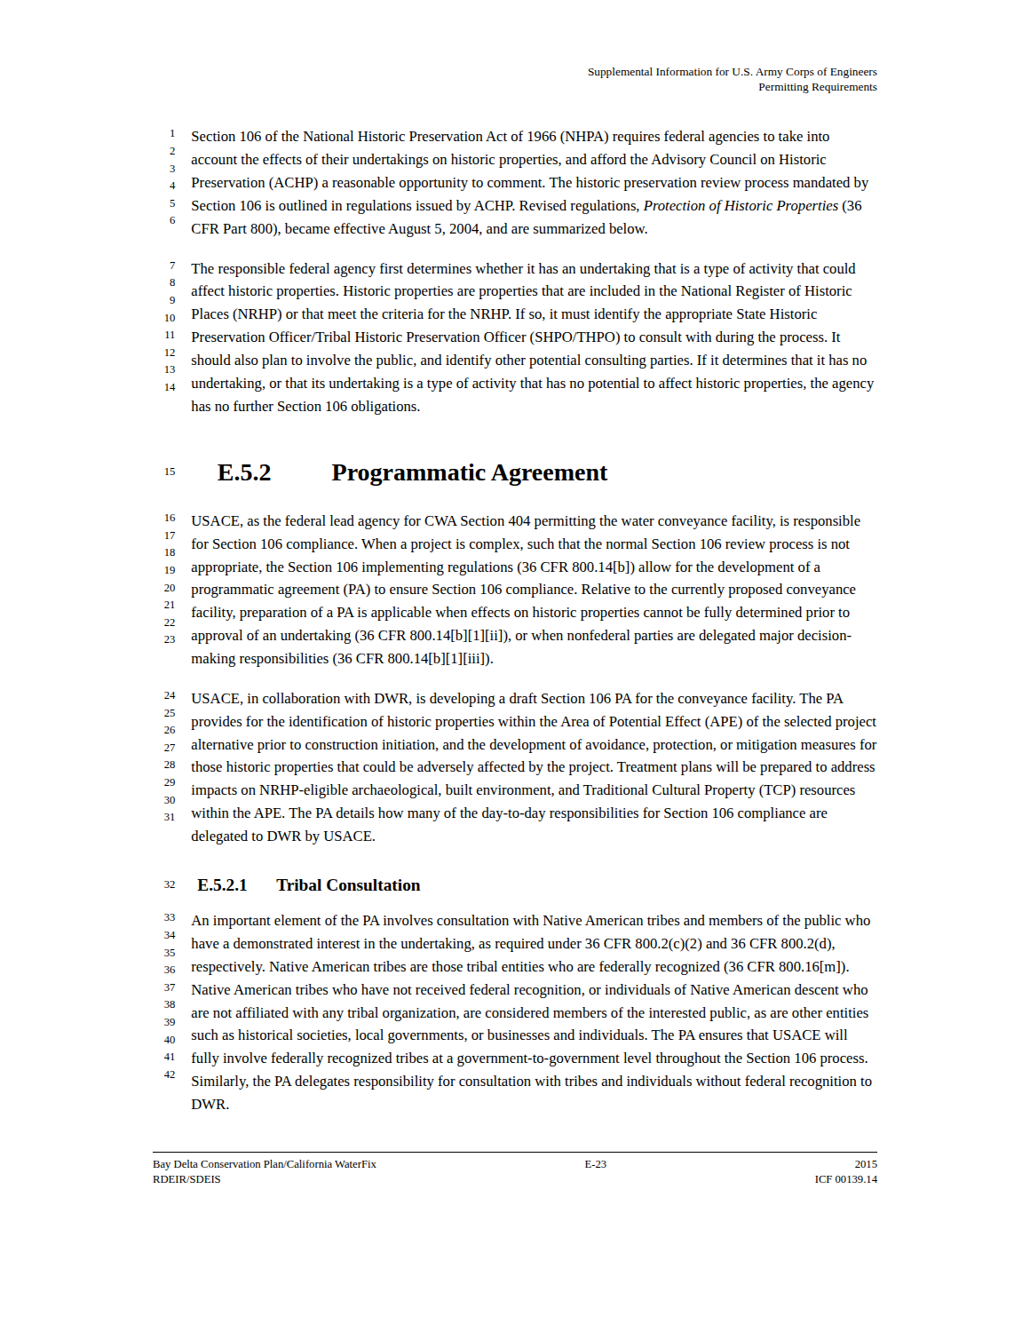Supplemental Information for U.S. Army Corps of Engineers
Permitting Requirements
123456 Section 106 of the National Historic Preservation Act of 1966 (NHPA) requires federal agencies to take into account the effects of their undertakings on historic properties, and afford the Advisory Council on Historic Preservation (ACHP) a reasonable opportunity to comment. The historic preservation review process mandated by Section 106 is outlined in regulations issued by ACHP. Revised regulations, Protection of Historic Properties (36 CFR Part 800), became effective August 5, 2004, and are summarized below.
7891011121314 The responsible federal agency first determines whether it has an undertaking that is a type of activity that could affect historic properties. Historic properties are properties that are included in the National Register of Historic Places (NRHP) or that meet the criteria for the NRHP. If so, it must identify the appropriate State Historic Preservation Officer/Tribal Historic Preservation Officer (SHPO/THPO) to consult with during the process. It should also plan to involve the public, and identify other potential consulting parties. If it determines that it has no undertaking, or that its undertaking is a type of activity that has no potential to affect historic properties, the agency has no further Section 106 obligations.
15 E.5.2 Programmatic Agreement
1617181920212223 USACE, as the federal lead agency for CWA Section 404 permitting the water conveyance facility, is responsible for Section 106 compliance. When a project is complex, such that the normal Section 106 review process is not appropriate, the Section 106 implementing regulations (36 CFR 800.14[b]) allow for the development of a programmatic agreement (PA) to ensure Section 106 compliance. Relative to the currently proposed conveyance facility, preparation of a PA is applicable when effects on historic properties cannot be fully determined prior to approval of an undertaking (36 CFR 800.14[b][1][ii]), or when nonfederal parties are delegated major decision-making responsibilities (36 CFR 800.14[b][1][iii]).
2425262728293031 USACE, in collaboration with DWR, is developing a draft Section 106 PA for the conveyance facility. The PA provides for the identification of historic properties within the Area of Potential Effect (APE) of the selected project alternative prior to construction initiation, and the development of avoidance, protection, or mitigation measures for those historic properties that could be adversely affected by the project. Treatment plans will be prepared to address impacts on NRHP-eligible archaeological, built environment, and Traditional Cultural Property (TCP) resources within the APE. The PA details how many of the day-to-day responsibilities for Section 106 compliance are delegated to DWR by USACE.
32 E.5.2.1 Tribal Consultation
33343536373839404142 An important element of the PA involves consultation with Native American tribes and members of the public who have a demonstrated interest in the undertaking, as required under 36 CFR 800.2(c)(2) and 36 CFR 800.2(d), respectively. Native American tribes are those tribal entities who are federally recognized (36 CFR 800.16[m]). Native American tribes who have not received federal recognition, or individuals of Native American descent who are not affiliated with any tribal organization, are considered members of the interested public, as are other entities such as historical societies, local governments, or businesses and individuals. The PA ensures that USACE will fully involve federally recognized tribes at a government-to-government level throughout the Section 106 process. Similarly, the PA delegates responsibility for consultation with tribes and individuals without federal recognition to DWR.
Bay Delta Conservation Plan/California WaterFix RDEIR/SDEIS
E-23
2015 ICF 00139.14